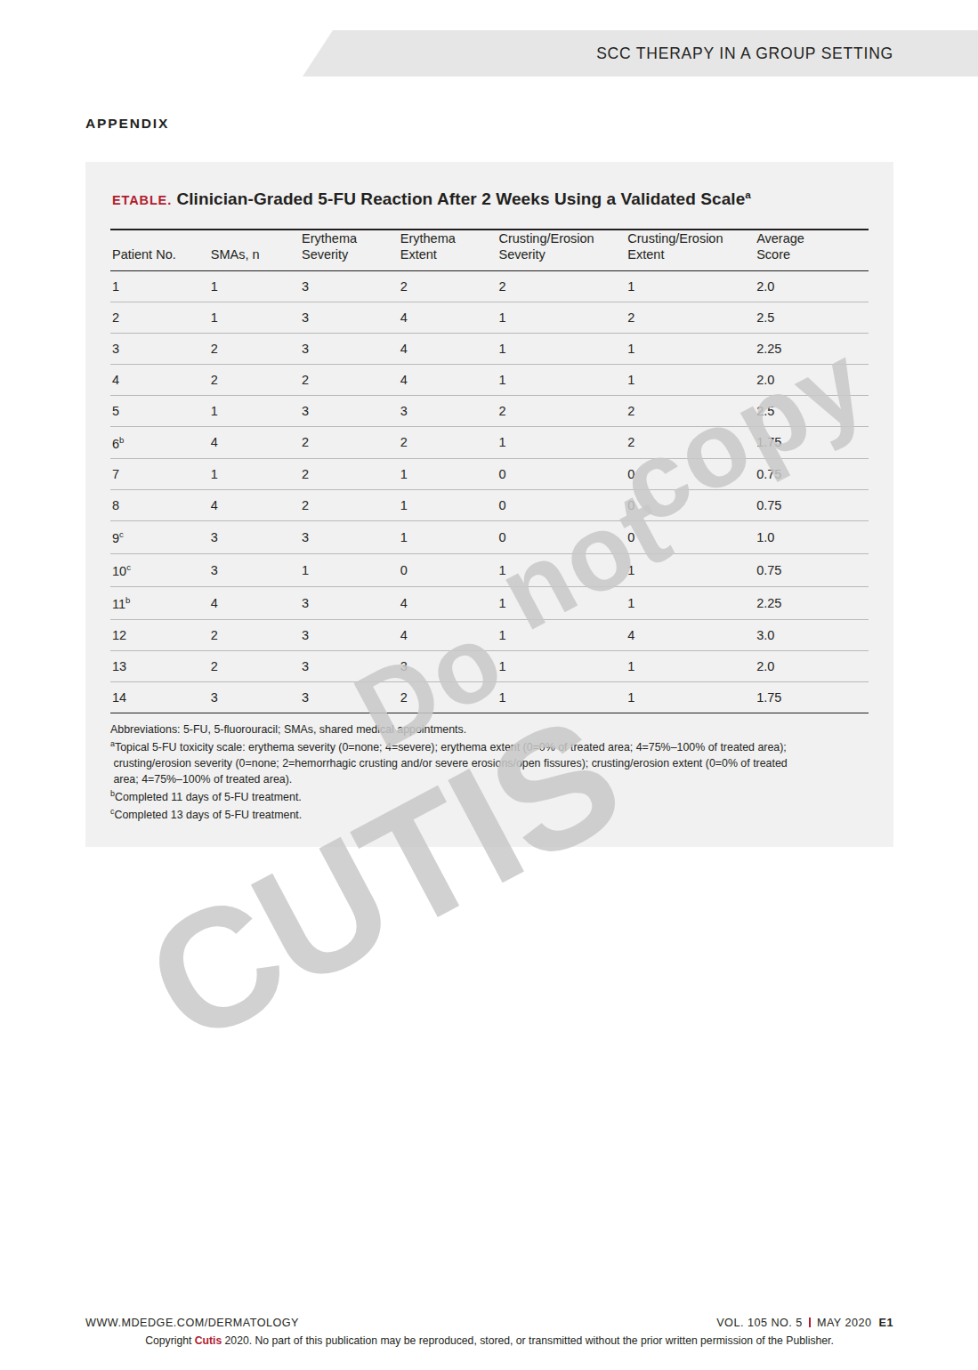SCC THERAPY IN A GROUP SETTING
APPENDIX
copy
not
Do
CUTIS
eTABLE. Clinician-Graded 5-FU Reaction After 2 Weeks Using a Validated Scalea
| Patient No. | SMAs, n | Erythema Severity | Erythema Extent | Crusting/Erosion Severity | Crusting/Erosion Extent | Average Score |
| --- | --- | --- | --- | --- | --- | --- |
| 1 | 1 | 3 | 2 | 2 | 1 | 2.0 |
| 2 | 1 | 3 | 4 | 1 | 2 | 2.5 |
| 3 | 2 | 3 | 4 | 1 | 1 | 2.25 |
| 4 | 2 | 2 | 4 | 1 | 1 | 2.0 |
| 5 | 1 | 3 | 3 | 2 | 2 | 2.5 |
| 6 b | 4 | 2 | 2 | 1 | 2 | 1.75 |
| 7 | 1 | 2 | 1 | 0 | 0 | 0.75 |
| 8 | 4 | 2 | 1 | 0 | 0 | 0.75 |
| 9 c | 3 | 3 | 1 | 0 | 0 | 1.0 |
| 10 c | 3 | 1 | 0 | 1 | 1 | 0.75 |
| 11 b | 4 | 3 | 4 | 1 | 1 | 2.25 |
| 12 | 2 | 3 | 4 | 1 | 4 | 3.0 |
| 13 | 2 | 3 | 3 | 1 | 1 | 2.0 |
| 14 | 3 | 3 | 2 | 1 | 1 | 1.75 |
Abbreviations: 5-FU, 5-fluorouracil; SMAs, shared medical appointments.
aTopical 5-FU toxicity scale: erythema severity (0=none; 4=severe); erythema extent (0=0% of treated area; 4=75%–100% of treated area);
crusting/erosion severity (0=none; 2=hemorrhagic crusting and/or severe erosions/open fissures); crusting/erosion extent (0=0% of treated
area; 4=75%–100% of treated area).
bCompleted 11 days of 5-FU treatment.
cCompleted 13 days of 5-FU treatment.
WWW.MDEDGE.COM/DERMATOLOGY
VOL. 105 NO. 5 MAY 2020 E1
Copyright Cutis 2020. No part of this publication may be reproduced, stored, or transmitted without the prior written permission of the Publisher.